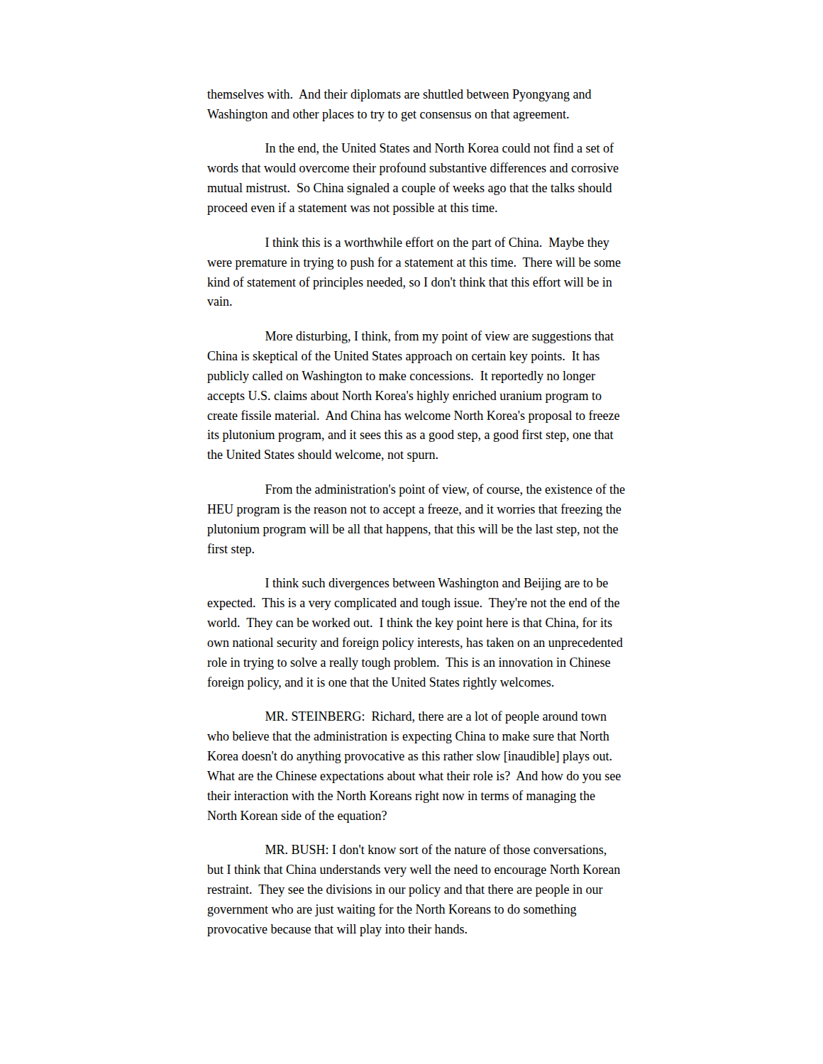themselves with. And their diplomats are shuttled between Pyongyang and Washington and other places to try to get consensus on that agreement.
In the end, the United States and North Korea could not find a set of words that would overcome their profound substantive differences and corrosive mutual mistrust. So China signaled a couple of weeks ago that the talks should proceed even if a statement was not possible at this time.
I think this is a worthwhile effort on the part of China. Maybe they were premature in trying to push for a statement at this time. There will be some kind of statement of principles needed, so I don't think that this effort will be in vain.
More disturbing, I think, from my point of view are suggestions that China is skeptical of the United States approach on certain key points. It has publicly called on Washington to make concessions. It reportedly no longer accepts U.S. claims about North Korea's highly enriched uranium program to create fissile material. And China has welcome North Korea's proposal to freeze its plutonium program, and it sees this as a good step, a good first step, one that the United States should welcome, not spurn.
From the administration's point of view, of course, the existence of the HEU program is the reason not to accept a freeze, and it worries that freezing the plutonium program will be all that happens, that this will be the last step, not the first step.
I think such divergences between Washington and Beijing are to be expected. This is a very complicated and tough issue. They're not the end of the world. They can be worked out. I think the key point here is that China, for its own national security and foreign policy interests, has taken on an unprecedented role in trying to solve a really tough problem. This is an innovation in Chinese foreign policy, and it is one that the United States rightly welcomes.
MR. STEINBERG: Richard, there are a lot of people around town who believe that the administration is expecting China to make sure that North Korea doesn't do anything provocative as this rather slow [inaudible] plays out. What are the Chinese expectations about what their role is? And how do you see their interaction with the North Koreans right now in terms of managing the North Korean side of the equation?
MR. BUSH: I don't know sort of the nature of those conversations, but I think that China understands very well the need to encourage North Korean restraint. They see the divisions in our policy and that there are people in our government who are just waiting for the North Koreans to do something provocative because that will play into their hands.